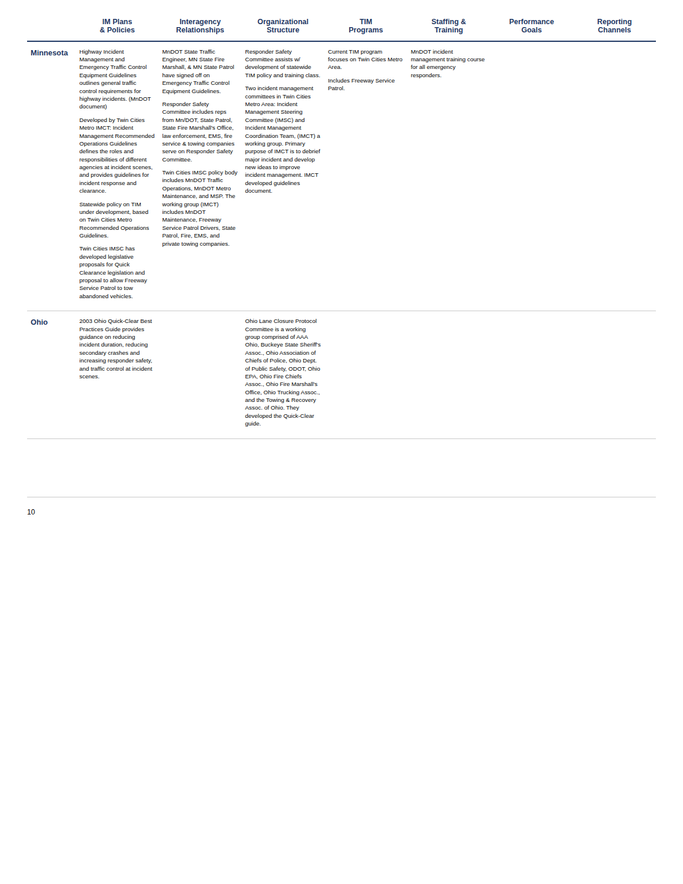| | IM Plans & Policies | Interagency Relationships | Organizational Structure | TIM Programs | Staffing & Training | Performance Goals | Reporting Channels |
| --- | --- | --- | --- | --- | --- | --- | --- |
| Minnesota | Highway Incident Management and Emergency Traffic Control Equipment Guidelines outlines general traffic control requirements for highway incidents. (MnDOT document) Developed by Twin Cities Metro IMCT: Incident Management Recommended Operations Guidelines defines the roles and responsibilities of different agencies at incident scenes, and provides guidelines for incident response and clearance. Statewide policy on TIM under development, based on Twin Cities Metro Recommended Operations Guidelines. Twin Cities IMSC has developed legislative proposals for Quick Clearance legislation and proposal to allow Freeway Service Patrol to tow abandoned vehicles. | MnDOT State Traffic Engineer, MN State Fire Marshall, & MN State Patrol have signed off on Emergency Traffic Control Equipment Guidelines. Responder Safety Committee includes reps from Mn/DOT, State Patrol, State Fire Marshall's Office, law enforcement, EMS, fire service & towing companies serve on Responder Safety Committee. Twin Cities IMSC policy body includes MnDOT Traffic Operations, MnDOT Metro Maintenance, and MSP. The working group (IMCT) includes MnDOT Maintenance, Freeway Service Patrol Drivers, State Patrol, Fire, EMS, and private towing companies. | Responder Safety Committee assists w/ development of statewide TIM policy and training class. Two incident management committees in Twin Cities Metro Area: Incident Management Steering Committee (IMSC) and Incident Management Coordination Team, (IMCT) a working group. Primary purpose of IMCT is to debrief major incident and develop new ideas to improve incident management. IMCT developed guidelines document. | Current TIM program focuses on Twin Cities Metro Area. Includes Freeway Service Patrol. | MnDOT incident management training course for all emergency responders. | | |
| Ohio | 2003 Ohio Quick-Clear Best Practices Guide provides guidance on reducing incident duration, reducing secondary crashes and increasing responder safety, and traffic control at incident scenes. | | Ohio Lane Closure Protocol Committee is a working group comprised of AAA Ohio, Buckeye State Sheriff's Assoc., Ohio Association of Chiefs of Police, Ohio Dept. of Public Safety, ODOT, Ohio EPA, Ohio Fire Chiefs Assoc., Ohio Fire Marshall's Office, Ohio Trucking Assoc., and the Towing & Recovery Assoc. of Ohio. They developed the Quick-Clear guide. | | | | |
10